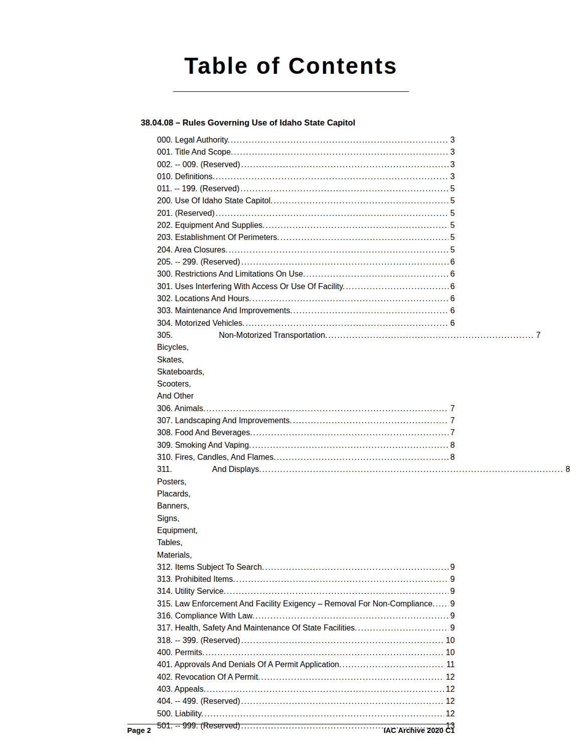Table of Contents
38.04.08 – Rules Governing Use of Idaho State Capitol
000. Legal Authority............................................................................................................ 3
001. Title And Scope............................................................................................................ 3
002. -- 009. (Reserved)......................................................................................................... 3
010. Definitions................................................................................................................... 3
011. -- 199. (Reserved)......................................................................................................... 5
200. Use Of Idaho State Capitol.......................................................................................... 5
201. (Reserved).................................................................................................................. 5
202. Equipment And Supplies.............................................................................................. 5
203. Establishment Of Perimeters........................................................................................ 5
204. Area Closures............................................................................................................ 5
205. -- 299. (Reserved)......................................................................................................... 6
300. Restrictions And Limitations On Use............................................................................ 6
301. Uses Interfering With Access Or Use Of Facility........................................................... 6
302. Locations And Hours...................................................................................................... 6
303. Maintenance And Improvements................................................................................... 6
304. Motorized Vehicles........................................................................................................ 6
305. Bicycles, Skates, Skateboards, Scooters, And Other Non-Motorized Transportation...................................................................... 7
306. Animals...................................................................................................................... 7
307. Landscaping And Improvements................................................................................... 7
308. Food And Beverages...................................................................................................... 7
309. Smoking And Vaping...................................................................................................... 8
310. Fires, Candles, And Flames............................................................................................ 8
311. Posters, Placards, Banners, Signs, Equipment, Tables, Materials, And Displays...................................................................................................... 8
312. Items Subject To Search................................................................................................. 9
313. Prohibited Items............................................................................................................ 9
314. Utility Service................................................................................................................. 9
315. Law Enforcement And Facility Exigency – Removal For Non-Compliance...... 9
316. Compliance With Law..................................................................................................... 9
317. Health, Safety And Maintenance Of State Facilities......................................... 9
318. -- 399. (Reserved)............................................................................................. 10
400. Permits........................................................................................................ 10
401. Approvals And Denials Of A Permit Application............................................ 11
402. Revocation Of A Permit................................................................................. 12
403. Appeals........................................................................................................ 12
404. -- 499. (Reserved)............................................................................................. 12
500. Liability.......................................................................................................... 12
501. -- 999. (Reserved)............................................................................................. 13
Page 2 IAC Archive 2020 C1